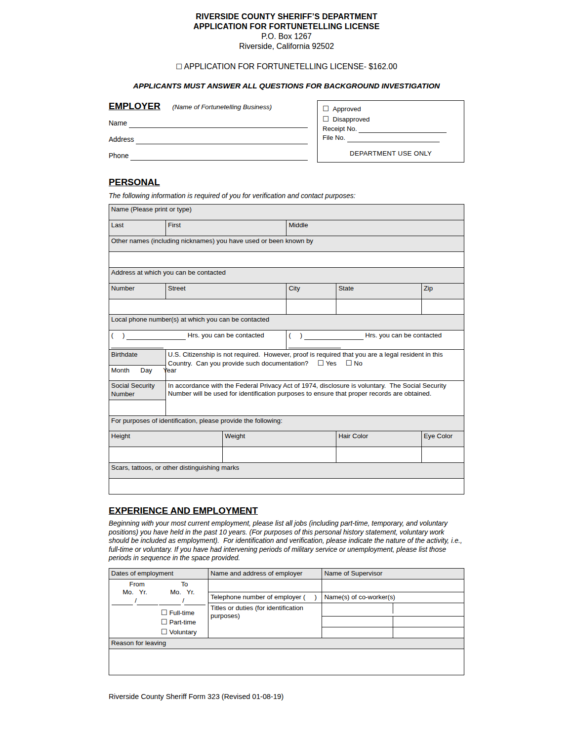RIVERSIDE COUNTY SHERIFF’S DEPARTMENT
APPLICATION FOR FORTUNETELLING LICENSE
P.O. Box 1267
Riverside, California 92502
☐ APPLICATION FOR FORTUNETELLING LICENSE- $162.00
APPLICANTS MUST ANSWER ALL QUESTIONS FOR BACKGROUND INVESTIGATION
EMPLOYER
(Name of Fortunetelling Business)
Name
Address
Phone
☐ Approved
☐ Disapproved
Receipt No.
File No.
DEPARTMENT USE ONLY
PERSONAL
The following information is required of you for verification and contact purposes:
| Name (Please print or type) |
| Last | First | Middle |
| Other names (including nicknames) you have used or been known by |
| Address at which you can be contacted |
| Number | Street | City | State | Zip |
| Local phone number(s) at which you can be contacted |
| ( ) Hrs. you can be contacted | ( ) Hrs. you can be contacted |
| Birthdate | U.S. Citizenship is not required. However, proof is required that you are a legal resident in this Country. Can you provide such documentation? ☐ Yes ☐ No |
| Month Day Year |
| Social Security Number | In accordance with the Federal Privacy Act of 1974, disclosure is voluntary. The Social Security Number will be used for identification purposes to ensure that proper records are obtained. |
| For purposes of identification, please provide the following: |
| Height | Weight | Hair Color | Eye Color |
| Scars, tattoos, or other distinguishing marks |
EXPERIENCE AND EMPLOYMENT
Beginning with your most current employment, please list all jobs (including part-time, temporary, and voluntary positions) you have held in the past 10 years. (For purposes of this personal history statement, voluntary work should be included as employment). For identification and verification, please indicate the nature of the activity, i.e., full-time or voluntary. If you have had intervening periods of military service or unemployment, please list those periods in sequence in the space provided.
| Dates of employment | Name and address of employer | Name of Supervisor |
| From To Mo. Yr. Mo. Yr. / / ☐ Full-time ☐ Part-time ☐ Voluntary | | |
| Telephone number of employer ( ) | Name(s) of co-worker(s) |
| Titles or duties (for identification purposes) | |
| Reason for leaving |
Riverside County Sheriff Form 323 (Revised 01-08-19)